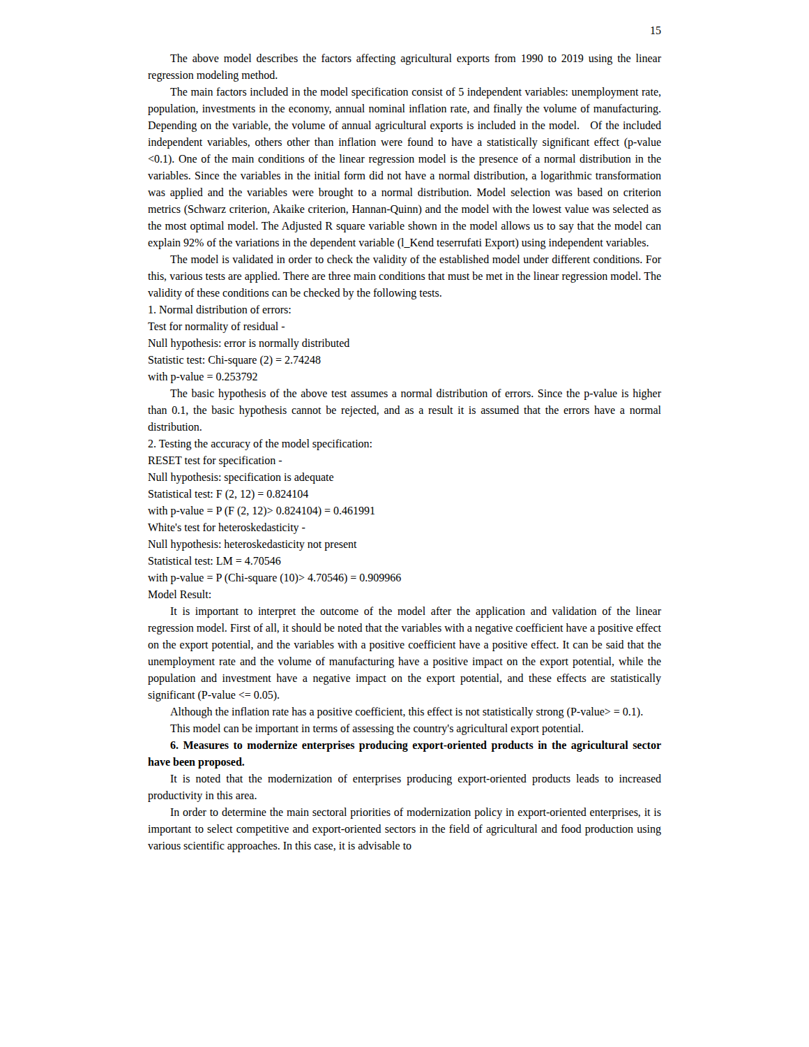15
The above model describes the factors affecting agricultural exports from 1990 to 2019 using the linear regression modeling method.
The main factors included in the model specification consist of 5 independent variables: unemployment rate, population, investments in the economy, annual nominal inflation rate, and finally the volume of manufacturing. Depending on the variable, the volume of annual agricultural exports is included in the model. Of the included independent variables, others other than inflation were found to have a statistically significant effect (p-value <0.1). One of the main conditions of the linear regression model is the presence of a normal distribution in the variables. Since the variables in the initial form did not have a normal distribution, a logarithmic transformation was applied and the variables were brought to a normal distribution. Model selection was based on criterion metrics (Schwarz criterion, Akaike criterion, Hannan-Quinn) and the model with the lowest value was selected as the most optimal model. The Adjusted R square variable shown in the model allows us to say that the model can explain 92% of the variations in the dependent variable (l_Kend teserrufati Export) using independent variables.
The model is validated in order to check the validity of the established model under different conditions. For this, various tests are applied. There are three main conditions that must be met in the linear regression model. The validity of these conditions can be checked by the following tests.
1. Normal distribution of errors:
Test for normality of residual -
Null hypothesis: error is normally distributed
Statistic test: Chi-square (2) = 2.74248
with p-value = 0.253792
The basic hypothesis of the above test assumes a normal distribution of errors. Since the p-value is higher than 0.1, the basic hypothesis cannot be rejected, and as a result it is assumed that the errors have a normal distribution.
2. Testing the accuracy of the model specification:
RESET test for specification -
Null hypothesis: specification is adequate
Statistical test: F (2, 12) = 0.824104
with p-value = P (F (2, 12)> 0.824104) = 0.461991
White's test for heteroskedasticity -
Null hypothesis: heteroskedasticity not present
Statistical test: LM = 4.70546
with p-value = P (Chi-square (10)> 4.70546) = 0.909966
Model Result:
It is important to interpret the outcome of the model after the application and validation of the linear regression model. First of all, it should be noted that the variables with a negative coefficient have a positive effect on the export potential, and the variables with a positive coefficient have a positive effect. It can be said that the unemployment rate and the volume of manufacturing have a positive impact on the export potential, while the population and investment have a negative impact on the export potential, and these effects are statistically significant (P-value <= 0.05).
Although the inflation rate has a positive coefficient, this effect is not statistically strong (P-value> = 0.1).
This model can be important in terms of assessing the country's agricultural export potential.
6. Measures to modernize enterprises producing export-oriented products in the agricultural sector have been proposed.
It is noted that the modernization of enterprises producing export-oriented products leads to increased productivity in this area.
In order to determine the main sectoral priorities of modernization policy in export-oriented enterprises, it is important to select competitive and export-oriented sectors in the field of agricultural and food production using various scientific approaches. In this case, it is advisable to